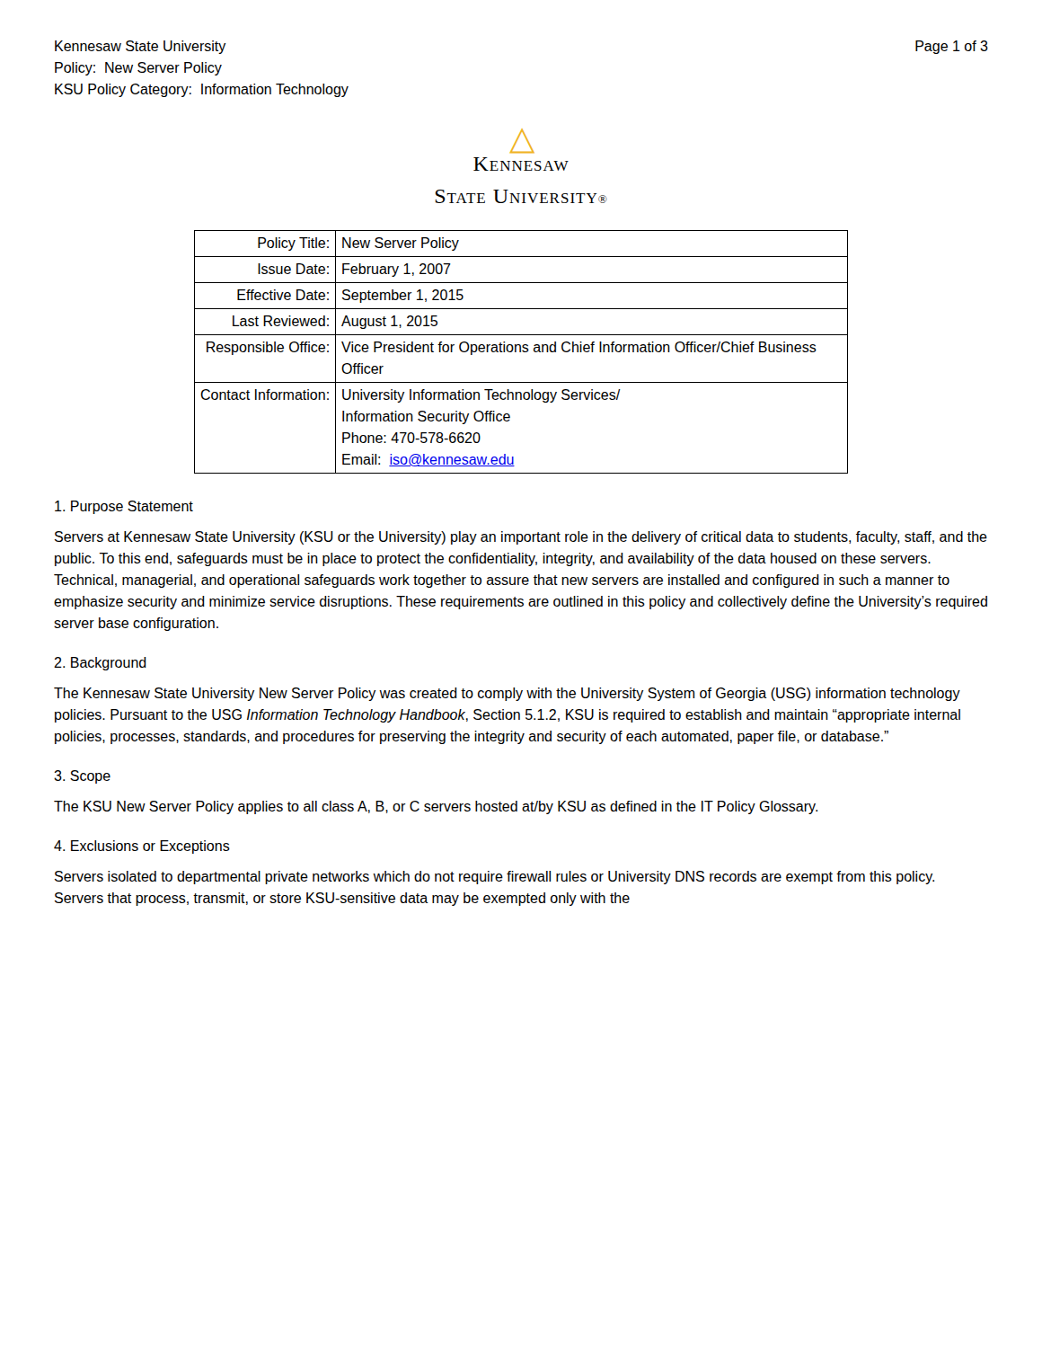Page 1 of 3 Kennesaw State University Policy: New Server Policy KSU Policy Category: Information Technology
△
Kennesaw
State University®
| Policy Title: | New Server Policy |
| Issue Date: | February 1, 2007 |
| Effective Date: | September 1, 2015 |
| Last Reviewed: | August 1, 2015 |
| Responsible Office: | Vice President for Operations and Chief Information Officer/Chief Business Officer |
| Contact Information: | University Information Technology Services/ Information Security Office Phone: 470-578-6620 Email: iso@kennesaw.edu |
1. Purpose Statement
Servers at Kennesaw State University (KSU or the University) play an important role in the delivery of critical data to students, faculty, staff, and the public. To this end, safeguards must be in place to protect the confidentiality, integrity, and availability of the data housed on these servers. Technical, managerial, and operational safeguards work together to assure that new servers are installed and configured in such a manner to emphasize security and minimize service disruptions. These requirements are outlined in this policy and collectively define the University’s required server base configuration.
2. Background
The Kennesaw State University New Server Policy was created to comply with the University System of Georgia (USG) information technology policies. Pursuant to the USG Information Technology Handbook, Section 5.1.2, KSU is required to establish and maintain “appropriate internal policies, processes, standards, and procedures for preserving the integrity and security of each automated, paper file, or database.”
3. Scope
The KSU New Server Policy applies to all class A, B, or C servers hosted at/by KSU as defined in the IT Policy Glossary.
4. Exclusions or Exceptions
Servers isolated to departmental private networks which do not require firewall rules or University DNS records are exempt from this policy. Servers that process, transmit, or store KSU-sensitive data may be exempted only with the